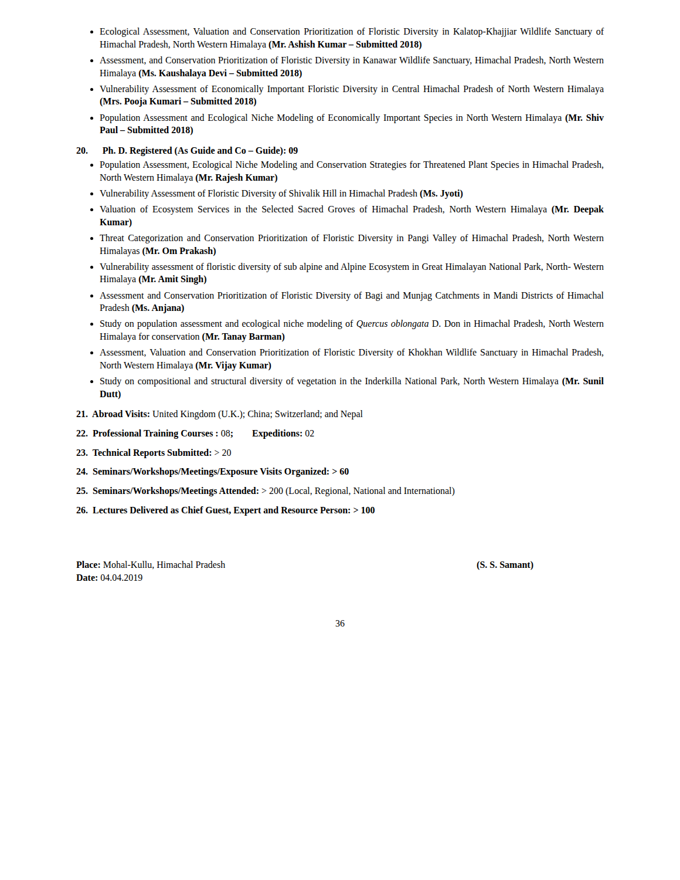Ecological Assessment, Valuation and Conservation Prioritization of Floristic Diversity in Kalatop-Khajjiar Wildlife Sanctuary of Himachal Pradesh, North Western Himalaya (Mr. Ashish Kumar – Submitted 2018)
Assessment, and Conservation Prioritization of Floristic Diversity in Kanawar Wildlife Sanctuary, Himachal Pradesh, North Western Himalaya (Ms. Kaushalaya Devi – Submitted 2018)
Vulnerability Assessment of Economically Important Floristic Diversity in Central Himachal Pradesh of North Western Himalaya (Mrs. Pooja Kumari – Submitted 2018)
Population Assessment and Ecological Niche Modeling of Economically Important Species in North Western Himalaya (Mr. Shiv Paul – Submitted 2018)
20. Ph. D. Registered (As Guide and Co – Guide): 09
Population Assessment, Ecological Niche Modeling and Conservation Strategies for Threatened Plant Species in Himachal Pradesh, North Western Himalaya (Mr. Rajesh Kumar)
Vulnerability Assessment of Floristic Diversity of Shivalik Hill in Himachal Pradesh (Ms. Jyoti)
Valuation of Ecosystem Services in the Selected Sacred Groves of Himachal Pradesh, North Western Himalaya (Mr. Deepak Kumar)
Threat Categorization and Conservation Prioritization of Floristic Diversity in Pangi Valley of Himachal Pradesh, North Western Himalayas (Mr. Om Prakash)
Vulnerability assessment of floristic diversity of sub alpine and Alpine Ecosystem in Great Himalayan National Park, North- Western Himalaya (Mr. Amit Singh)
Assessment and Conservation Prioritization of Floristic Diversity of Bagi and Munjag Catchments in Mandi Districts of Himachal Pradesh (Ms. Anjana)
Study on population assessment and ecological niche modeling of Quercus oblongata D. Don in Himachal Pradesh, North Western Himalaya for conservation (Mr. Tanay Barman)
Assessment, Valuation and Conservation Prioritization of Floristic Diversity of Khokhan Wildlife Sanctuary in Himachal Pradesh, North Western Himalaya (Mr. Vijay Kumar)
Study on compositional and structural diversity of vegetation in the Inderkilla National Park, North Western Himalaya (Mr. Sunil Dutt)
21. Abroad Visits: United Kingdom (U.K.); China; Switzerland; and Nepal
22. Professional Training Courses : 08; Expeditions: 02
23. Technical Reports Submitted: > 20
24. Seminars/Workshops/Meetings/Exposure Visits Organized: > 60
25. Seminars/Workshops/Meetings Attended: > 200 (Local, Regional, National and International)
26. Lectures Delivered as Chief Guest, Expert and Resource Person: > 100
Place: Mohal-Kullu, Himachal Pradesh (S. S. Samant)
Date: 04.04.2019
36